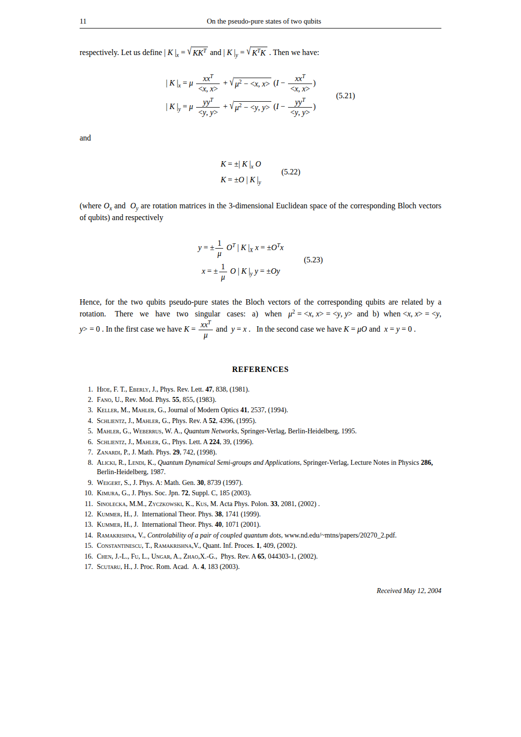11 On the pseudo-pure states of two qubits
respectively. Let us define | K |x = √KKT and | K |y = √KTK . Then we have:
| K |x = μ xxT<x, x> + √μ2 − <x, x> (I − xxT<x, x>)
| K |y = μ yyT<y, y> + √μ2 − <y, y> (I − yyT<y, y>)
(5.21)
and
K = ±| K |x O
K = ±O | K |y
(5.22)
(where Ox and Oy are rotation matrices in the 3-dimensional Euclidean space of the corresponding Bloch vectors of qubits) and respectively
y = ±1 μ OT | K |X x = ±OTx
x = ±1 μ O | K |y y = ±Oy
(5.23)
Hence, for the two qubits pseudo-pure states the Bloch vectors of the corresponding qubits are related by a rotation. There we have two singular cases: a) when μ2 = <x, x> = <y, y> and b) when <x, x> = <y, y> = 0 . In the first case we have K = xxT μ and y = x . In the second case we have K = μO and x = y = 0 .
REFERENCES
Hioe, F. T., Eberly, J., Phys. Rev. Lett. 47, 838, (1981).
Fano, U., Rev. Mod. Phys. 55, 855, (1983).
Keller, M., Mahler, G., Journal of Modern Optics 41, 2537, (1994).
Schlientz, J., Mahler, G., Phys. Rev. A 52, 4396, (1995).
Mahler, G., Weberrus, W. A., Quantum Networks, Springer-Verlag, Berlin-Heidelberg, 1995.
Schlientz, J., Mahler, G., Phys. Lett. A 224, 39, (1996).
Zanardi, P., J. Math. Phys. 29, 742, (1998).
Alicki, R., Lendi, K., Quantum Dynamical Semi-groups and Applications, Springer-Verlag, Lecture Notes in Physics 286, Berlin-Heidelberg, 1987.
Weigert, S., J. Phys. A: Math. Gen. 30, 8739 (1997).
Kimura, G., J. Phys. Soc. Jpn. 72, Suppl. C, 185 (2003).
Sinolecka, M.M., Zyczkowski, K., Kus, M. Acta Phys. Polon. 33, 2081, (2002) .
Kummer, H., J. International Theor. Phys. 38, 1741 (1999).
Kummer, H., J. International Theor. Phys. 40, 1071 (2001).
Ramakrishna, V., Controlability of a pair of coupled quantum dots, www.nd.edu/~mtns/papers/20270_2.pdf.
Constantinescu, T., Ramakrishna,V., Quant. Inf. Proces. 1, 409, (2002).
Chen, J.-L., Fu, L., Ungar, A., Zhao,X.-G., Phys. Rev. A 65, 044303-1, (2002).
Scutaru, H., J. Proc. Rom. Acad. A. 4, 183 (2003).
Received May 12, 2004